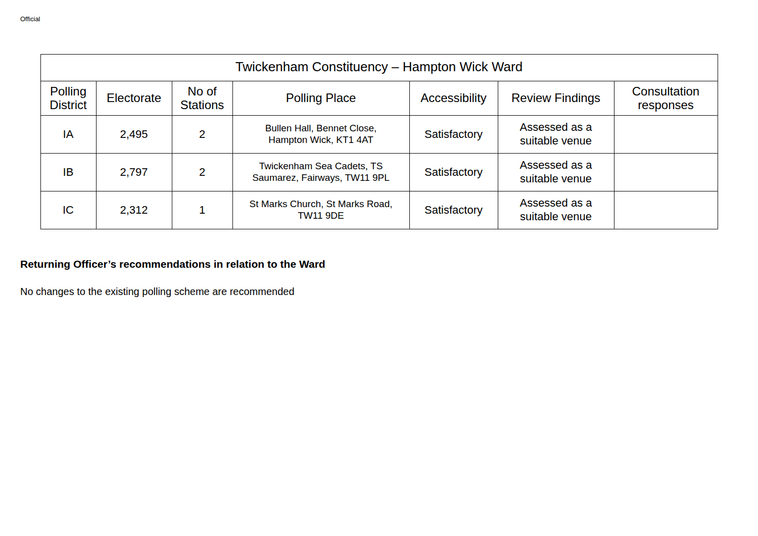Official
Twickenham Constituency – Hampton Wick Ward
| Polling District | Electorate | No of Stations | Polling Place | Accessibility | Review Findings | Consultation responses |
| IA | 2,495 | 2 | Bullen Hall, Bennet Close, Hampton Wick, KT1 4AT | Satisfactory | Assessed as a suitable venue | |
| IB | 2,797 | 2 | Twickenham Sea Cadets, TS Saumarez, Fairways, TW11 9PL | Satisfactory | Assessed as a suitable venue | |
| IC | 2,312 | 1 | St Marks Church, St Marks Road, TW11 9DE | Satisfactory | Assessed as a suitable venue | |
Returning Officer’s recommendations in relation to the Ward
No changes to the existing polling scheme are recommended